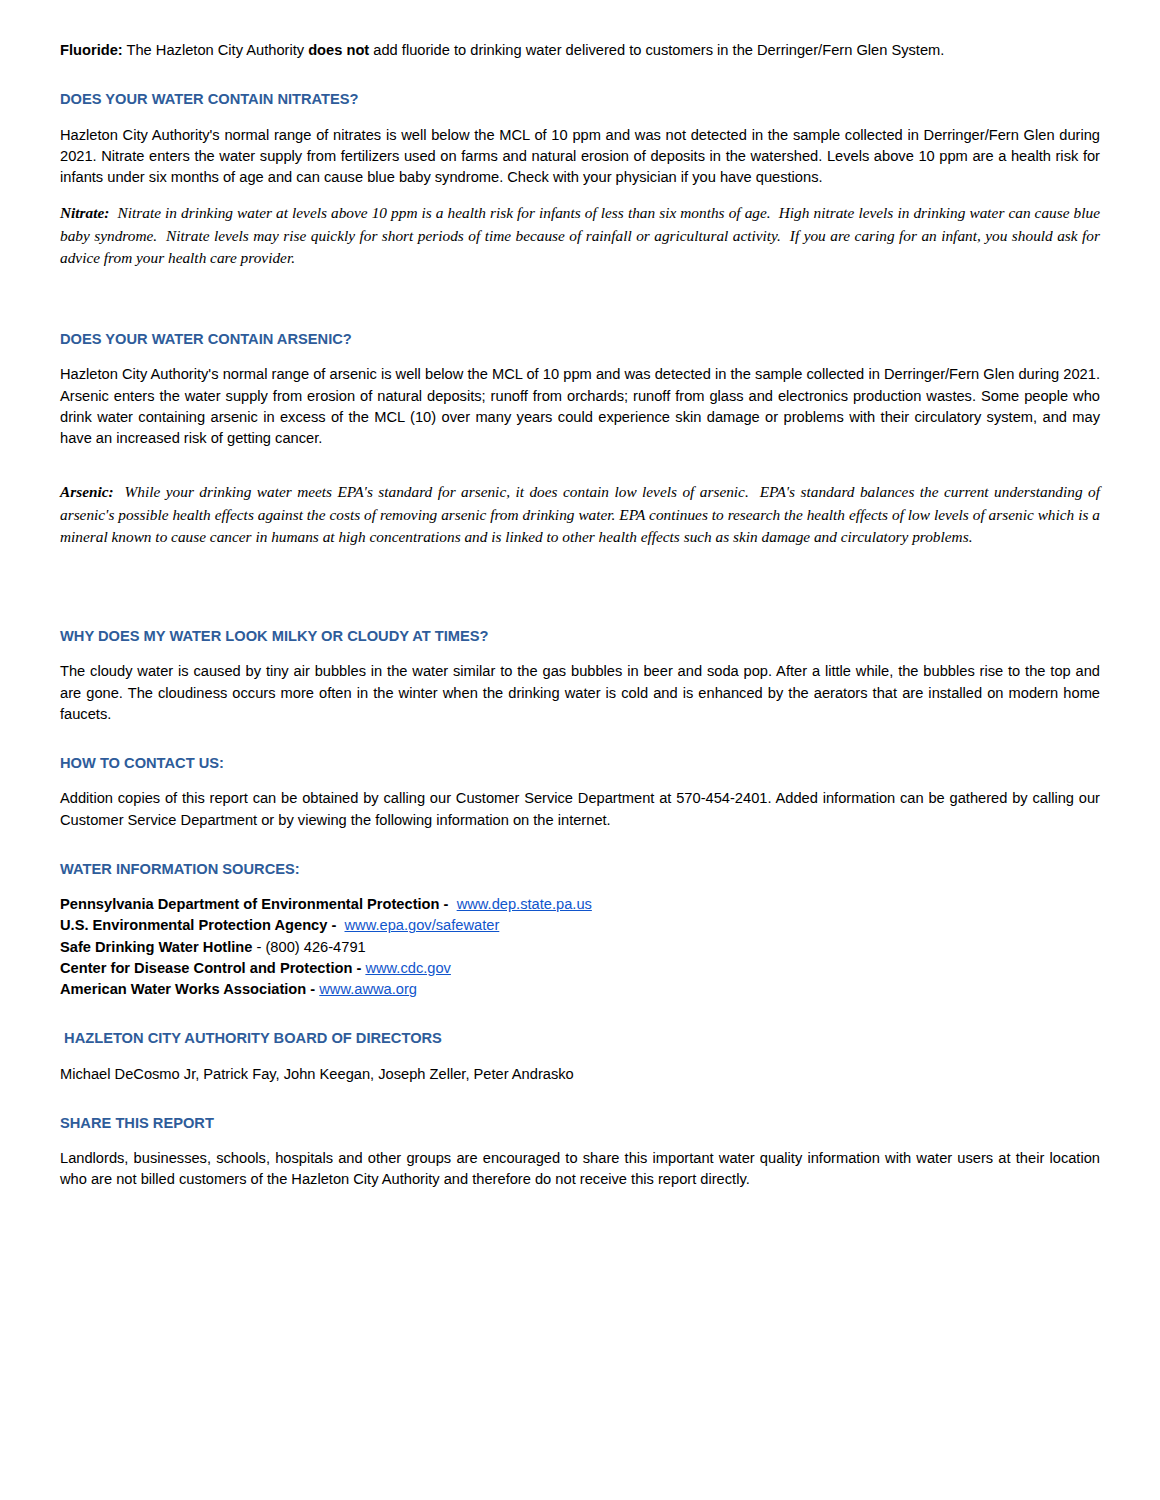Fluoride: The Hazleton City Authority does not add fluoride to drinking water delivered to customers in the Derringer/Fern Glen System.
DOES YOUR WATER CONTAIN NITRATES?
Hazleton City Authority's normal range of nitrates is well below the MCL of 10 ppm and was not detected in the sample collected in Derringer/Fern Glen during 2021. Nitrate enters the water supply from fertilizers used on farms and natural erosion of deposits in the watershed. Levels above 10 ppm are a health risk for infants under six months of age and can cause blue baby syndrome. Check with your physician if you have questions.
Nitrate: Nitrate in drinking water at levels above 10 ppm is a health risk for infants of less than six months of age. High nitrate levels in drinking water can cause blue baby syndrome. Nitrate levels may rise quickly for short periods of time because of rainfall or agricultural activity. If you are caring for an infant, you should ask for advice from your health care provider.
DOES YOUR WATER CONTAIN ARSENIC?
Hazleton City Authority's normal range of arsenic is well below the MCL of 10 ppm and was detected in the sample collected in Derringer/Fern Glen during 2021. Arsenic enters the water supply from erosion of natural deposits; runoff from orchards; runoff from glass and electronics production wastes. Some people who drink water containing arsenic in excess of the MCL (10) over many years could experience skin damage or problems with their circulatory system, and may have an increased risk of getting cancer.
Arsenic: While your drinking water meets EPA's standard for arsenic, it does contain low levels of arsenic. EPA's standard balances the current understanding of arsenic's possible health effects against the costs of removing arsenic from drinking water. EPA continues to research the health effects of low levels of arsenic which is a mineral known to cause cancer in humans at high concentrations and is linked to other health effects such as skin damage and circulatory problems.
WHY DOES MY WATER LOOK MILKY OR CLOUDY AT TIMES?
The cloudy water is caused by tiny air bubbles in the water similar to the gas bubbles in beer and soda pop. After a little while, the bubbles rise to the top and are gone. The cloudiness occurs more often in the winter when the drinking water is cold and is enhanced by the aerators that are installed on modern home faucets.
HOW TO CONTACT US:
Addition copies of this report can be obtained by calling our Customer Service Department at 570-454-2401. Added information can be gathered by calling our Customer Service Department or by viewing the following information on the internet.
WATER INFORMATION SOURCES:
Pennsylvania Department of Environmental Protection - www.dep.state.pa.us
U.S. Environmental Protection Agency - www.epa.gov/safewater
Safe Drinking Water Hotline - (800) 426-4791
Center for Disease Control and Protection - www.cdc.gov
American Water Works Association - www.awwa.org
HAZLETON CITY AUTHORITY BOARD OF DIRECTORS
Michael DeCosmo Jr, Patrick Fay, John Keegan, Joseph Zeller, Peter Andrasko
SHARE THIS REPORT
Landlords, businesses, schools, hospitals and other groups are encouraged to share this important water quality information with water users at their location who are not billed customers of the Hazleton City Authority and therefore do not receive this report directly.